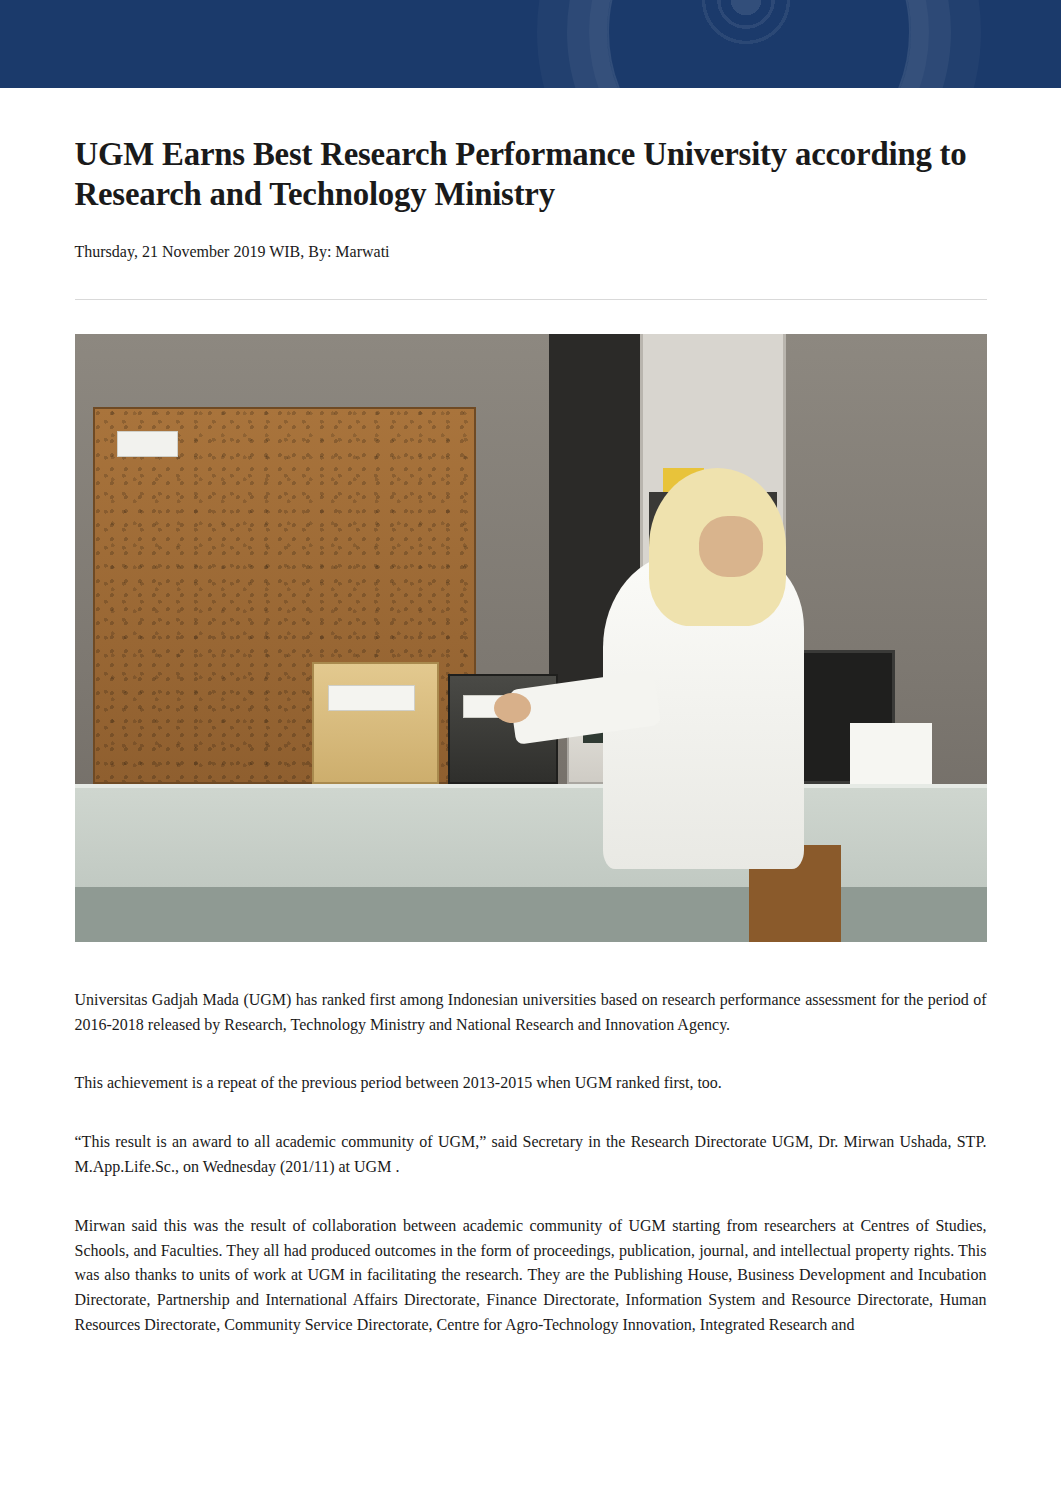UGM Earns Best Research Performance University according to Research and Technology Ministry
Thursday, 21 November 2019 WIB, By: Marwati
Universitas Gadjah Mada (UGM) has ranked first among Indonesian universities based on research performance assessment for the period of 2016-2018 released by Research, Technology Ministry and National Research and Innovation Agency.
This achievement is a repeat of the previous period between 2013-2015 when UGM ranked first, too.
“This result is an award to all academic community of UGM,” said Secretary in the Research Directorate UGM, Dr. Mirwan Ushada, STP. M.App.Life.Sc., on Wednesday (201/11) at UGM .
Mirwan said this was the result of collaboration between academic community of UGM starting from researchers at Centres of Studies, Schools, and Faculties. They all had produced outcomes in the form of proceedings, publication, journal, and intellectual property rights. This was also thanks to units of work at UGM in facilitating the research. They are the Publishing House, Business Development and Incubation Directorate, Partnership and International Affairs Directorate, Finance Directorate, Information System and Resource Directorate, Human Resources Directorate, Community Service Directorate, Centre for Agro-Technology Innovation, Integrated Research and